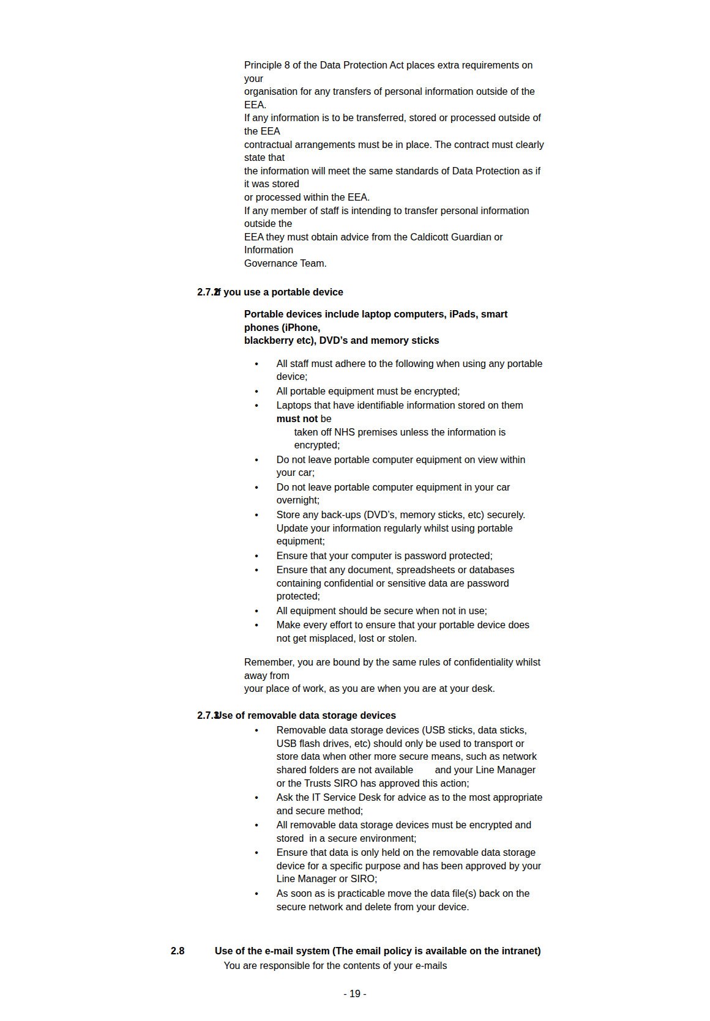Principle 8 of the Data Protection Act places extra requirements on your
organisation for any transfers of personal information outside of the EEA.
If any information is to be transferred, stored or processed outside of the EEA
contractual arrangements must be in place. The contract must clearly state that
the information will meet the same standards of Data Protection as if it was stored
or processed within the EEA.
If any member of staff is intending to transfer personal information outside the
EEA they must obtain advice from the Caldicott Guardian or Information
Governance Team.
2.7.2 If you use a portable device
Portable devices include laptop computers, iPads, smart phones (iPhone,
blackberry etc), DVD’s and memory sticks
All staff must adhere to the following when using any portable device;
All portable equipment must be encrypted;
Laptops that have identifiable information stored on them must not be taken off NHS premises unless the information is encrypted;
Do not leave portable computer equipment on view within your car;
Do not leave portable computer equipment in your car overnight;
Store any back-ups (DVD’s, memory sticks, etc) securely. Update your information regularly whilst using portable equipment;
Ensure that your computer is password protected;
Ensure that any document, spreadsheets or databases containing confidential or sensitive data are password protected;
All equipment should be secure when not in use;
Make every effort to ensure that your portable device does not get misplaced, lost or stolen.
Remember, you are bound by the same rules of confidentiality whilst away from
your place of work, as you are when you are at your desk.
2.7.3 Use of removable data storage devices
Removable data storage devices (USB sticks, data sticks, USB flash drives, etc) should only be used to transport or store data when other more secure means, such as network shared folders are not available and your Line Manager or the Trusts SIRO has approved this action;
Ask the IT Service Desk for advice as to the most appropriate and secure method;
All removable data storage devices must be encrypted and stored in a secure environment;
Ensure that data is only held on the removable data storage device for a specific purpose and has been approved by your Line Manager or SIRO;
As soon as is practicable move the data file(s) back on the secure network and delete from your device.
2.8 Use of the e-mail system (The email policy is available on the intranet)
You are responsible for the contents of your e-mails
- 19 -